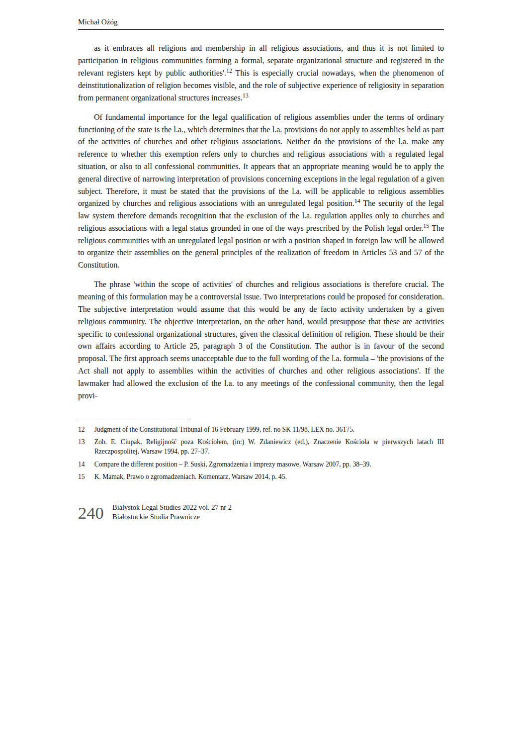Michał Ożóg
as it embraces all religions and membership in all religious associations, and thus it is not limited to participation in religious communities forming a formal, separate organizational structure and registered in the relevant registers kept by public authorities'.12 This is especially crucial nowadays, when the phenomenon of deinstitutionalization of religion becomes visible, and the role of subjective experience of religiosity in separation from permanent organizational structures increases.13
Of fundamental importance for the legal qualification of religious assemblies under the terms of ordinary functioning of the state is the l.a., which determines that the l.a. provisions do not apply to assemblies held as part of the activities of churches and other religious associations. Neither do the provisions of the l.a. make any reference to whether this exemption refers only to churches and religious associations with a regulated legal situation, or also to all confessional communities. It appears that an appropriate meaning would be to apply the general directive of narrowing interpretation of provisions concerning exceptions in the legal regulation of a given subject. Therefore, it must be stated that the provisions of the l.a. will be applicable to religious assemblies organized by churches and religious associations with an unregulated legal position.14 The security of the legal law system therefore demands recognition that the exclusion of the l.a. regulation applies only to churches and religious associations with a legal status grounded in one of the ways prescribed by the Polish legal order.15 The religious communities with an unregulated legal position or with a position shaped in foreign law will be allowed to organize their assemblies on the general principles of the realization of freedom in Articles 53 and 57 of the Constitution.
The phrase 'within the scope of activities' of churches and religious associations is therefore crucial. The meaning of this formulation may be a controversial issue. Two interpretations could be proposed for consideration. The subjective interpretation would assume that this would be any de facto activity undertaken by a given religious community. The objective interpretation, on the other hand, would presuppose that these are activities specific to confessional organizational structures, given the classical definition of religion. These should be their own affairs according to Article 25, paragraph 3 of the Constitution. The author is in favour of the second proposal. The first approach seems unacceptable due to the full wording of the l.a. formula – 'the provisions of the Act shall not apply to assemblies within the activities of churches and other religious associations'. If the lawmaker had allowed the exclusion of the l.a. to any meetings of the confessional community, then the legal provi-
12 Judgment of the Constitutional Tribunal of 16 February 1999, ref. no SK 11/98, LEX no. 36175.
13 Zob. E. Ciupak, Religijność poza Kościołem, (in:) W. Zdaniewicz (ed.), Znaczenie Kościoła w pierwszych latach III Rzeczpospolitej, Warsaw 1994, pp. 27–37.
14 Compare the different position – P. Suski, Zgromadzenia i imprezy masowe, Warsaw 2007, pp. 38–39.
15 K. Mamak, Prawo o zgromadzeniach. Komentarz, Warsaw 2014, p. 45.
240
Bialystok Legal Studies 2022 vol. 27 nr 2
Białostockie Studia Prawnicze